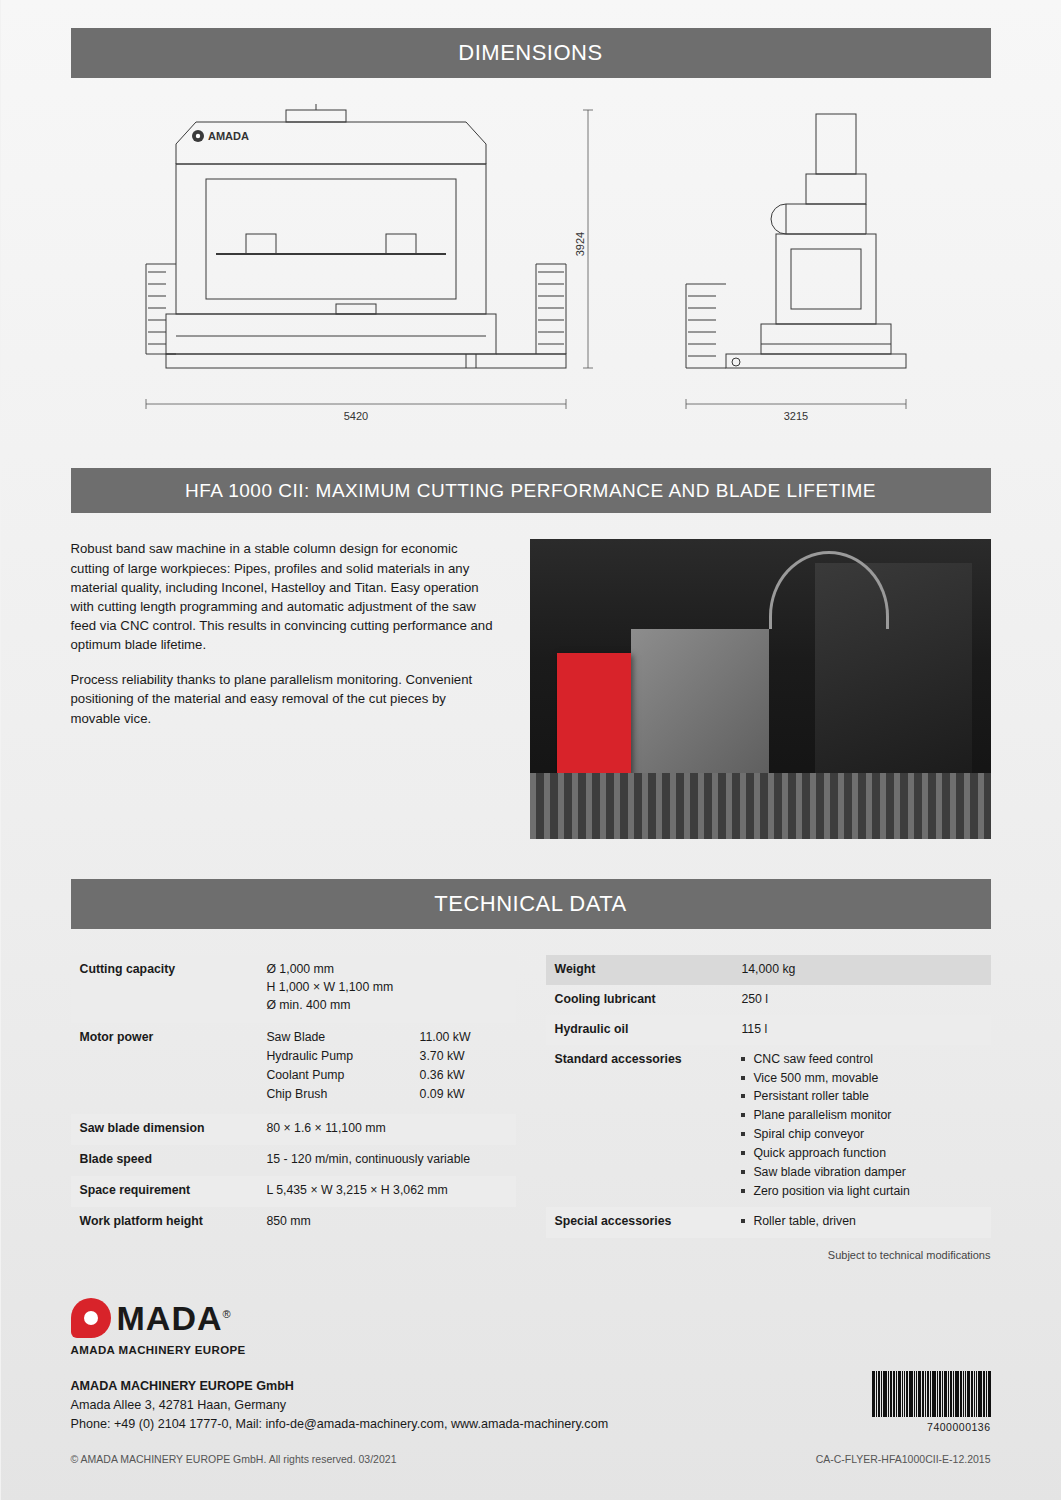DIMENSIONS
AMADA 3924 5420
3215
HFA 1000 CII: MAXIMUM CUTTING PERFORMANCE AND BLADE LIFETIME
Robust band saw machine in a stable column design for economic cutting of large workpieces: Pipes, profiles and solid materials in any material quality, including Inconel, Hastelloy and Titan. Easy operation with cutting length programming and automatic adjustment of the saw feed via CNC control. This results in convincing cutting performance and optimum blade lifetime.
Process reliability thanks to plane parallelism monitoring. Convenient positioning of the material and easy removal of the cut pieces by movable vice.
TECHNICAL DATA
| Cutting capacity | Ø 1,000 mm H 1,000 × W 1,100 mm Ø min. 400 mm |
| Motor power | / Saw Blade / 11.00 kW / / Hydraulic Pump / 3.70 kW / / Coolant Pump / 0.36 kW / / Chip Brush / 0.09 kW / |
| Saw blade dimension | 80 × 1.6 × 11,100 mm |
| Blade speed | 15 - 120 m/min, continuously variable |
| Space requirement | L 5,435 × W 3,215 × H 3,062 mm |
| Work platform height | 850 mm |
| Weight | 14,000 kg |
| Cooling lubricant | 250 l |
| Hydraulic oil | 115 l |
| Standard accessories | CNC saw feed control Vice 500 mm, movable Persistant roller table Plane parallelism monitor Spiral chip conveyor Quick approach function Saw blade vibration damper Zero position via light curtain |
| Special accessories | Roller table, driven |
Subject to technical modifications
MADA®
AMADA MACHINERY EUROPE
AMADA MACHINERY EUROPE GmbH
Amada Allee 3, 42781 Haan, Germany
Phone: +49 (0) 2104 1777-0, Mail: info-de@amada-machinery.com, www.amada-machinery.com
© AMADA MACHINERY EUROPE GmbH. All rights reserved. 03/2021
7400000136
CA-C-FLYER-HFA1000CII-E-12.2015